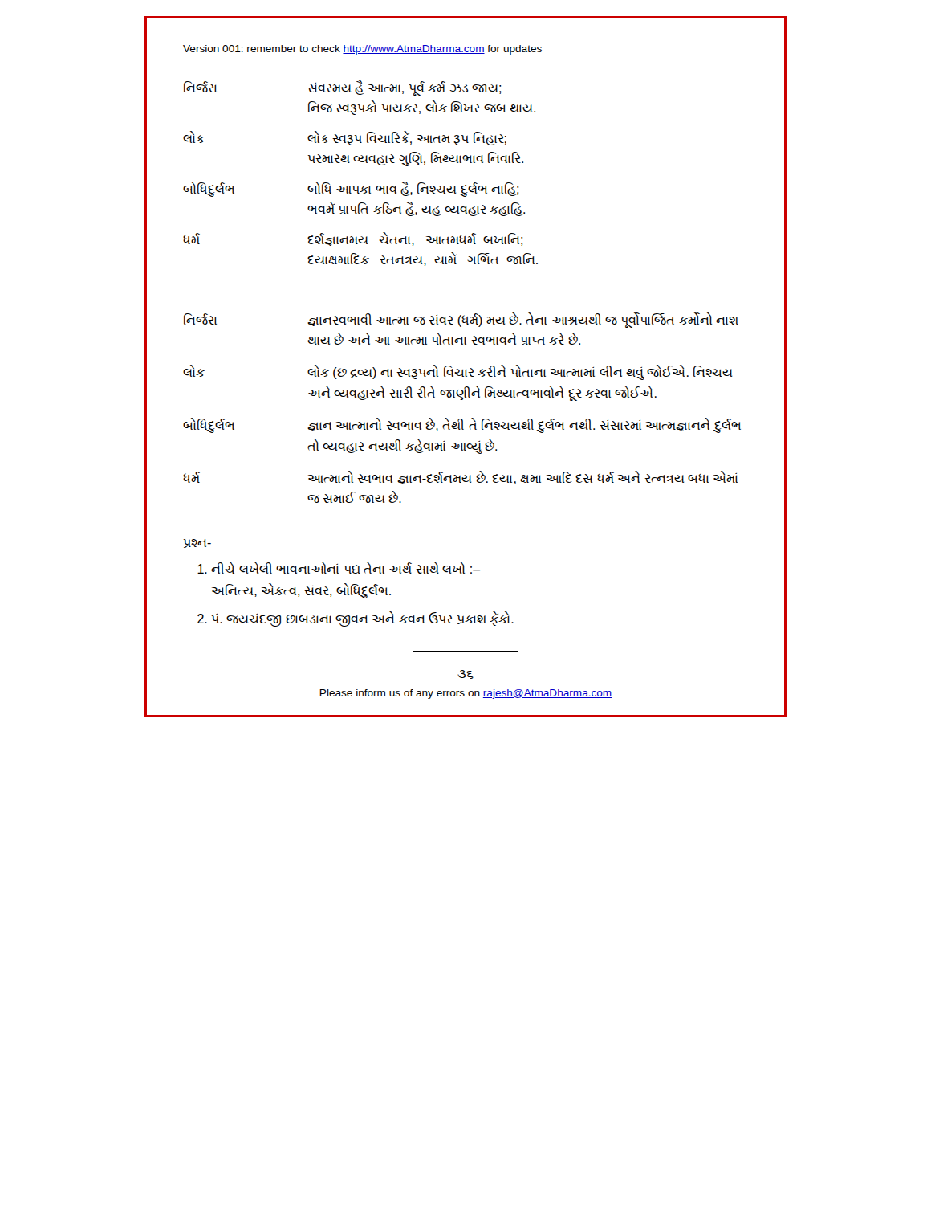Version 001: remember to check http://www.AtmaDharma.com for updates
| નિર્જરા | સંવરમય હૈ આત્મા, પૂર્વ કર્મ ઝડ જાય; નિજ સ્વરૂપકો પાયકર, લોક શિખર જબ થાય. |
| લોક | લોક સ્વરૂપ વિચારિકેં, આતમ રૂપ નિહાર; પરમારથ વ્યવહાર ગુણિ, મિથ્યાભાવ નિવારિ. |
| બોધિદુર્લભ | બોધિ આપકા ભાવ હૈ, નિશ્ચય દુર્લભ નાહિ; ભવમેં પ્રાપતિ કઠિન હૈ, યહ વ્યવહાર કહાહિ. |
| ધર્મ | દર્શજ્ઞાનમય ચેતના, આતમધર્મ બખાનિ; દયાક્ષમાદિક રતનત્રય, યામેં ગર્ભિત જાનિ. |
| નિર્જરા | જ્ઞાનસ્વભાવી આત્મા જ સંવર (ધર્મ) મય છે. તેના આશ્રયથી જ પૂર્વોપાર્જિત કર્મોનો નાશ થાય છે અને આ આત્મા પોતાના સ્વભાવને પ્રાપ્ત કરે છે. |
| લોક | લોક (છ દ્રવ્ય) ના સ્વરૂપનો વિચાર કરીને પોતાના આત્મામાં લીન થવું જોઈએ. નિશ્ચય અને વ્યવહારને સારી રીતે જાણીને મિથ્યાત્વભાવોને દૂર કરવા જોઈએ. |
| બોધિદુર્લભ | જ્ઞાન આત્માનો સ્વભાવ છે, તેથી તે નિશ્ચયથી દુર્લભ નથી. સંસારમાં આત્મજ્ઞાનને દુર્લભ તો વ્યવહાર નયથી કહેવામાં આવ્યું છે. |
| ધર્મ | આત્માનો સ્વભાવ જ્ઞાન-દર્શનમય છે. દયા, ક્ષમા આદિ દસ ધર્મ અને રત્નત્રય બધા એમાં જ સમાઈ જાય છે. |
પ્રશ્ન-
નીચે લખેલી ભાવનાઓનાં પદ્ય તેના અર્થ સાથે લખો :–
અનિત્ય, એકત્વ, સંવર, બોધિદુર્લભ.
પં. જયચંદજી છાબડાના જીવન અને કવન ઉપર પ્રકાશ ફેંકો.
૩૬
Please inform us of any errors on rajesh@AtmaDharma.com